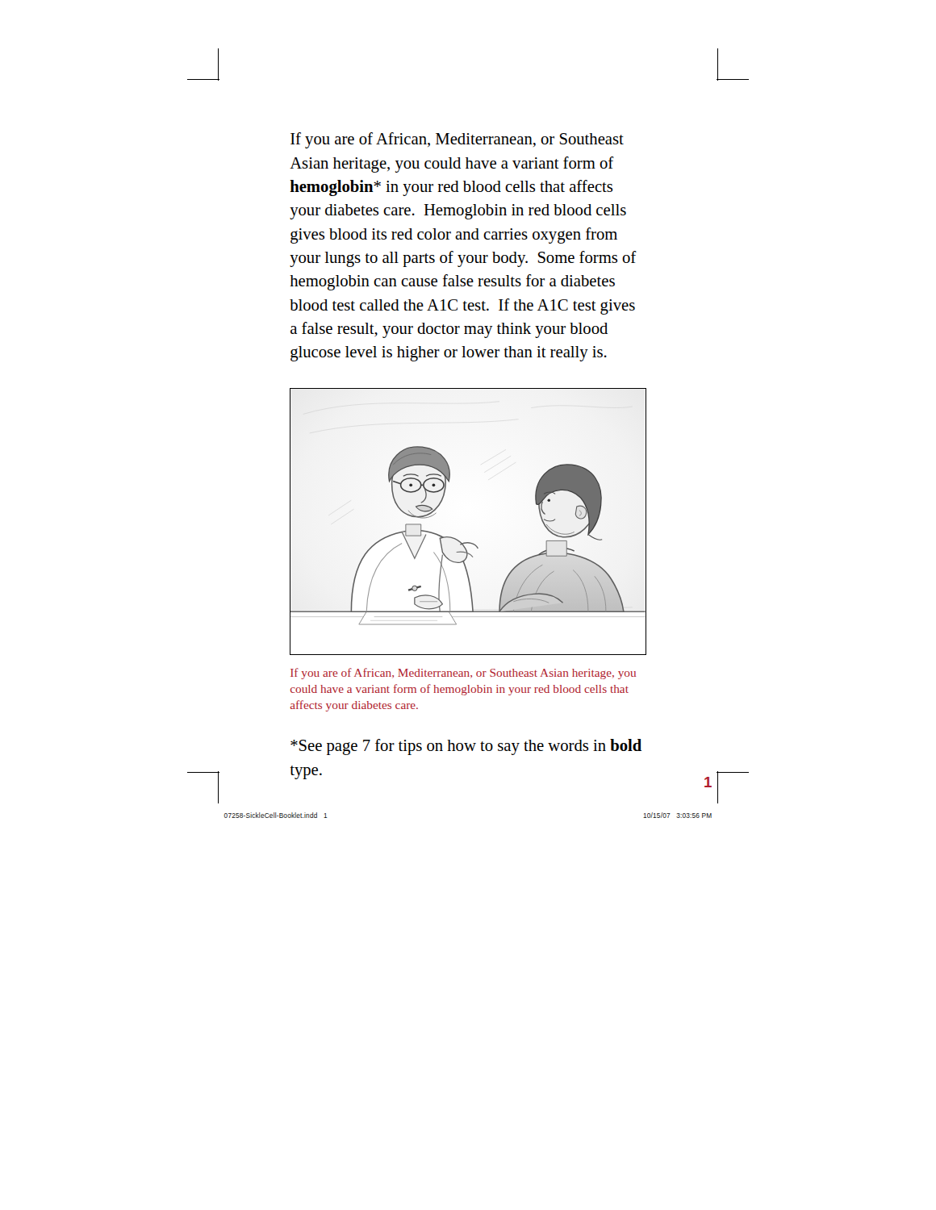If you are of African, Mediterranean, or Southeast Asian heritage, you could have a variant form of hemoglobin* in your red blood cells that affects your diabetes care. Hemoglobin in red blood cells gives blood its red color and carries oxygen from your lungs to all parts of your body. Some forms of hemoglobin can cause false results for a diabetes blood test called the A1C test. If the A1C test gives a false result, your doctor may think your blood glucose level is higher or lower than it really is.
If you are of African, Mediterranean, or Southeast Asian heritage, you could have a variant form of hemoglobin in your red blood cells that affects your diabetes care.
*See page 7 for tips on how to say the words in bold type.
1
07258-SickleCell-Booklet.indd 1 10/15/07 3:03:56 PM